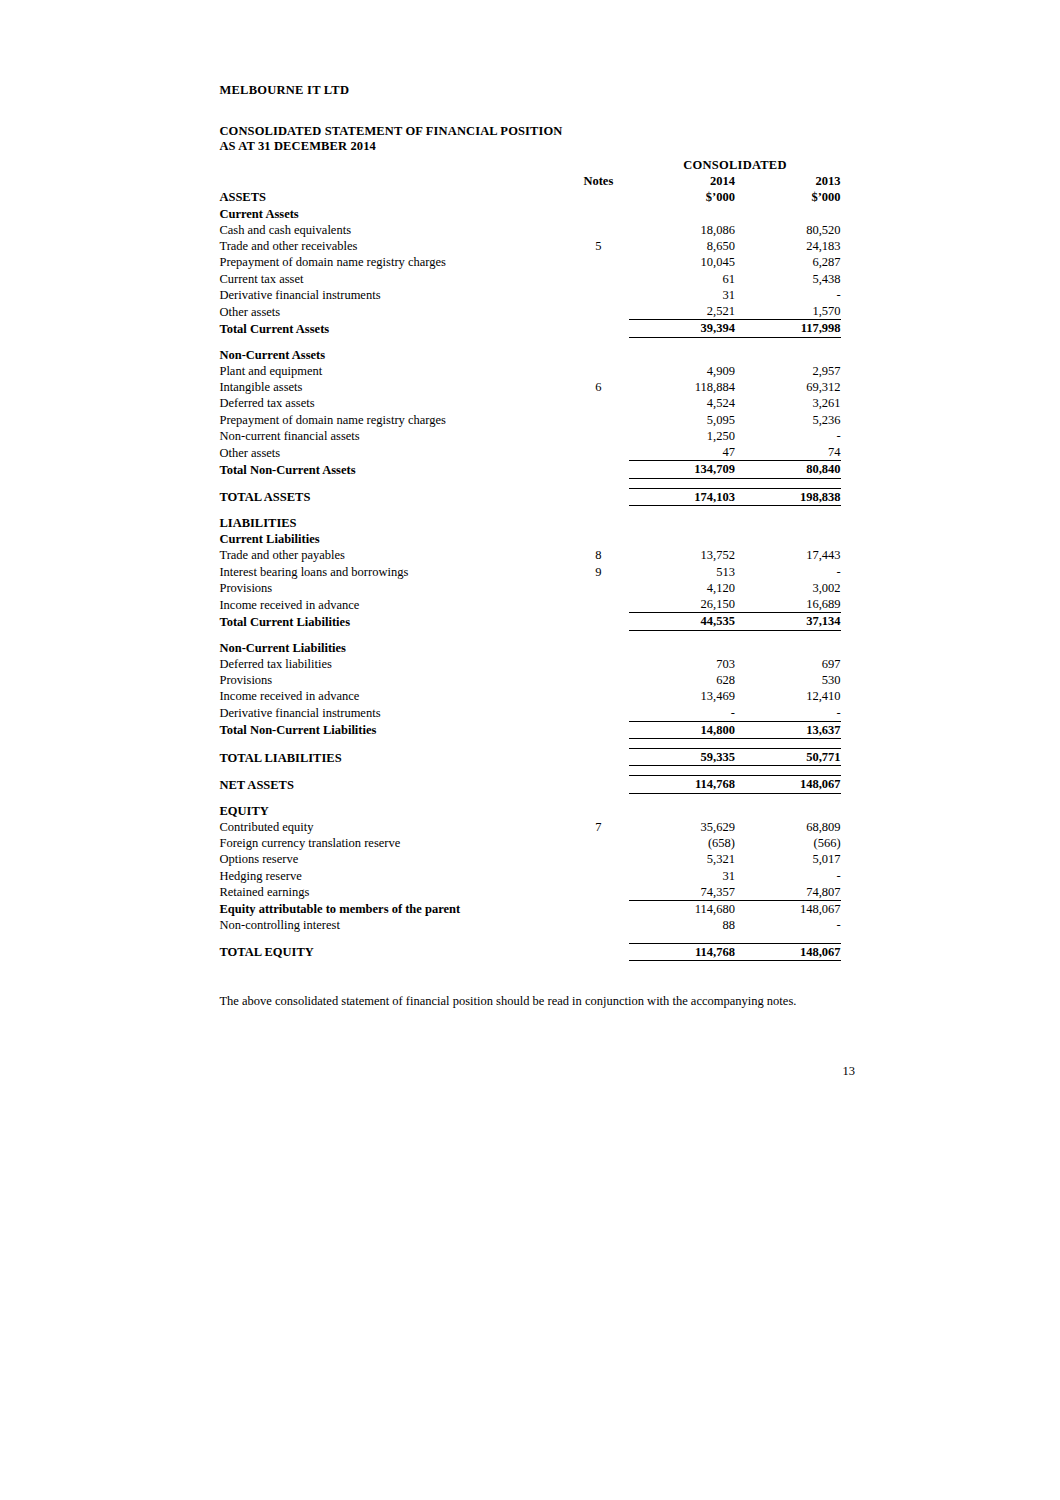MELBOURNE IT LTD
CONSOLIDATED STATEMENT OF FINANCIAL POSITION
AS AT 31 DECEMBER 2014
| | | CONSOLIDATED |
| | Notes | 2014 | 2013 |
| ASSETS | | $’000 | $’000 |
| Current Assets | | | |
| Cash and cash equivalents | | 18,086 | 80,520 |
| Trade and other receivables | 5 | 8,650 | 24,183 |
| Prepayment of domain name registry charges | | 10,045 | 6,287 |
| Current tax asset | | 61 | 5,438 |
| Derivative financial instruments | | 31 | - |
| Other assets | | 2,521 | 1,570 |
| Total Current Assets | | 39,394 | 117,998 |
| Non-Current Assets | | | |
| Plant and equipment | | 4,909 | 2,957 |
| Intangible assets | 6 | 118,884 | 69,312 |
| Deferred tax assets | | 4,524 | 3,261 |
| Prepayment of domain name registry charges | | 5,095 | 5,236 |
| Non-current financial assets | | 1,250 | - |
| Other assets | | 47 | 74 |
| Total Non-Current Assets | | 134,709 | 80,840 |
| TOTAL ASSETS | | 174,103 | 198,838 |
| LIABILITIES | | | |
| Current Liabilities | | | |
| Trade and other payables | 8 | 13,752 | 17,443 |
| Interest bearing loans and borrowings | 9 | 513 | - |
| Provisions | | 4,120 | 3,002 |
| Income received in advance | | 26,150 | 16,689 |
| Total Current Liabilities | | 44,535 | 37,134 |
| Non-Current Liabilities | | | |
| Deferred tax liabilities | | 703 | 697 |
| Provisions | | 628 | 530 |
| Income received in advance | | 13,469 | 12,410 |
| Derivative financial instruments | | - | - |
| Total Non-Current Liabilities | | 14,800 | 13,637 |
| TOTAL LIABILITIES | | 59,335 | 50,771 |
| NET ASSETS | | 114,768 | 148,067 |
| EQUITY | | | |
| Contributed equity | 7 | 35,629 | 68,809 |
| Foreign currency translation reserve | | (658) | (566) |
| Options reserve | | 5,321 | 5,017 |
| Hedging reserve | | 31 | - |
| Retained earnings | | 74,357 | 74,807 |
| Equity attributable to members of the parent | | 114,680 | 148,067 |
| Non-controlling interest | | 88 | - |
| TOTAL EQUITY | | 114,768 | 148,067 |
The above consolidated statement of financial position should be read in conjunction with the accompanying notes.
13